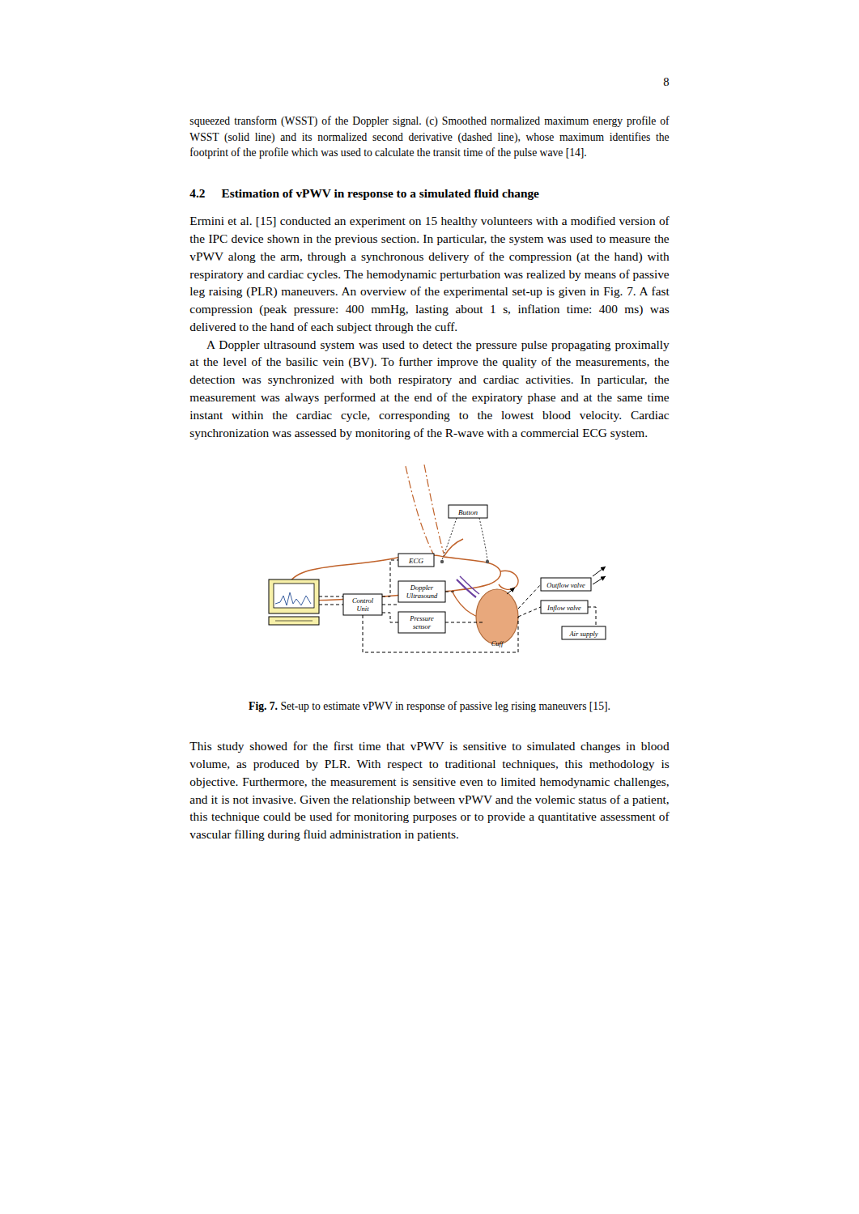8
squeezed transform (WSST) of the Doppler signal. (c) Smoothed normalized maximum energy profile of WSST (solid line) and its normalized second derivative (dashed line), whose maximum identifies the footprint of the profile which was used to calculate the transit time of the pulse wave [14].
4.2 Estimation of vPWV in response to a simulated fluid change
Ermini et al. [15] conducted an experiment on 15 healthy volunteers with a modified version of the IPC device shown in the previous section. In particular, the system was used to measure the vPWV along the arm, through a synchronous delivery of the compression (at the hand) with respiratory and cardiac cycles. The hemodynamic perturbation was realized by means of passive leg raising (PLR) maneuvers. An overview of the experimental set-up is given in Fig. 7. A fast compression (peak pressure: 400 mmHg, lasting about 1 s, inflation time: 400 ms) was delivered to the hand of each subject through the cuff.
A Doppler ultrasound system was used to detect the pressure pulse propagating proximally at the level of the basilic vein (BV). To further improve the quality of the measurements, the detection was synchronized with both respiratory and cardiac activities. In particular, the measurement was always performed at the end of the expiratory phase and at the same time instant within the cardiac cycle, corresponding to the lowest blood velocity. Cardiac synchronization was assessed by monitoring of the R-wave with a commercial ECG system.
Cuff Button ECG Doppler Ultrasound Pressure sensor Control Unit Outflow valve Inflow valve Air supply
Fig. 7. Set-up to estimate vPWV in response of passive leg rising maneuvers [15].
This study showed for the first time that vPWV is sensitive to simulated changes in blood volume, as produced by PLR. With respect to traditional techniques, this methodology is objective. Furthermore, the measurement is sensitive even to limited hemodynamic challenges, and it is not invasive. Given the relationship between vPWV and the volemic status of a patient, this technique could be used for monitoring purposes or to provide a quantitative assessment of vascular filling during fluid administration in patients.